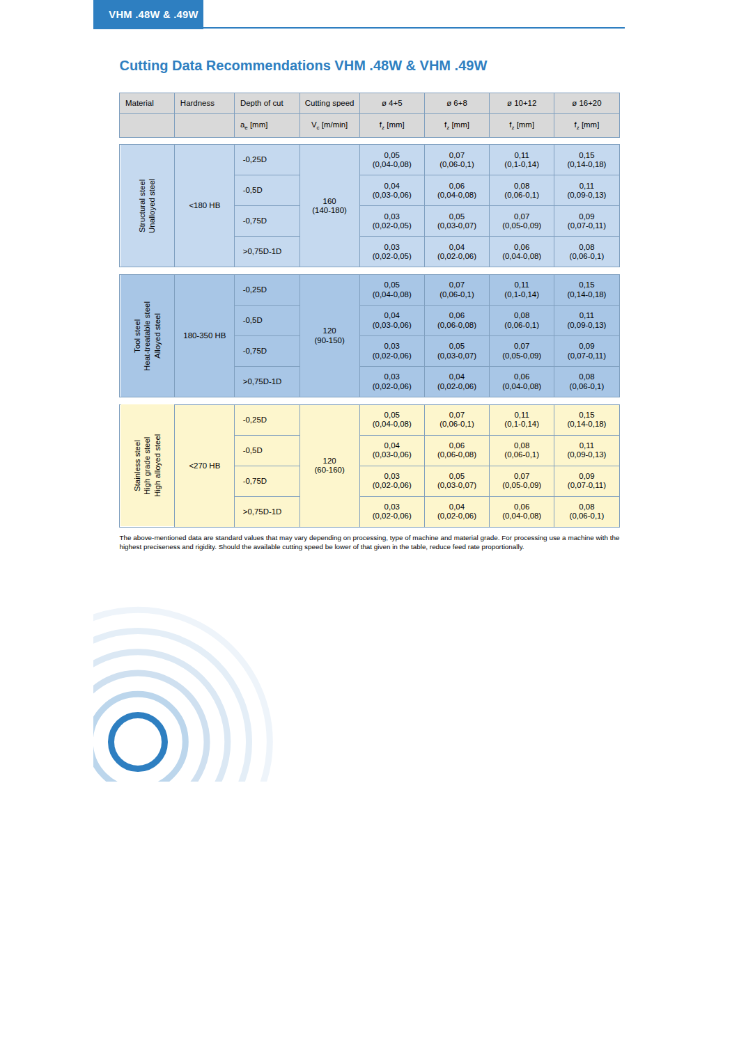VHM .48W & .49W
Cutting Data Recommendations VHM .48W & VHM .49W
| Material | Hardness | Depth of cut | Cutting speed | ø 4+5 | ø 6+8 | ø 10+12 | ø 16+20 |
| --- | --- | --- | --- | --- | --- | --- | --- |
| | | a e [mm] | V c [m/min] | f z [mm] | f z [mm] | f z [mm] | f z [mm] |
| Structural steel Unalloyed steel | <180 HB | -0,25D | 160 (140-180) | 0,05 (0,04-0,08) | 0,07 (0,06-0,1) | 0,11 (0,1-0,14) | 0,15 (0,14-0,18) |
| -0,5D | 0,04 (0,03-0,06) | 0,06 (0,04-0,08) | 0,08 (0,06-0,1) | 0,11 (0,09-0,13) |
| -0,75D | 0,03 (0,02-0,05) | 0,05 (0,03-0,07) | 0,07 (0,05-0,09) | 0,09 (0,07-0,11) |
| >0,75D-1D | 0,03 (0,02-0,05) | 0,04 (0,02-0,06) | 0,06 (0,04-0,08) | 0,08 (0,06-0,1) |
| Tool steel Heat-treatable steel Alloyed steel | 180-350 HB | -0,25D | 120 (90-150) | 0,05 (0,04-0,08) | 0,07 (0,06-0,1) | 0,11 (0,1-0,14) | 0,15 (0,14-0,18) |
| -0,5D | 0,04 (0,03-0,06) | 0,06 (0,06-0,08) | 0,08 (0,06-0,1) | 0,11 (0,09-0,13) |
| -0,75D | 0,03 (0,02-0,06) | 0,05 (0,03-0,07) | 0,07 (0,05-0,09) | 0,09 (0,07-0,11) |
| >0,75D-1D | 0,03 (0,02-0,06) | 0,04 (0,02-0,06) | 0,06 (0,04-0,08) | 0,08 (0,06-0,1) |
| Stainless steel High grade steel High alloyed steel | <270 HB | -0,25D | 120 (60-160) | 0,05 (0,04-0,08) | 0,07 (0,06-0,1) | 0,11 (0,1-0,14) | 0,15 (0,14-0,18) |
| -0,5D | 0,04 (0,03-0,06) | 0,06 (0,06-0,08) | 0,08 (0,06-0,1) | 0,11 (0,09-0,13) |
| -0,75D | 0,03 (0,02-0,06) | 0,05 (0,03-0,07) | 0,07 (0,05-0,09) | 0,09 (0,07-0,11) |
| >0,75D-1D | 0,03 (0,02-0,06) | 0,04 (0,02-0,06) | 0,06 (0,04-0,08) | 0,08 (0,06-0,1) |
The above-mentioned data are standard values that may vary depending on processing, type of machine and material grade. For processing use a machine with the highest preciseness and rigidity. Should the available cutting speed be lower of that given in the table, reduce feed rate proportionally.